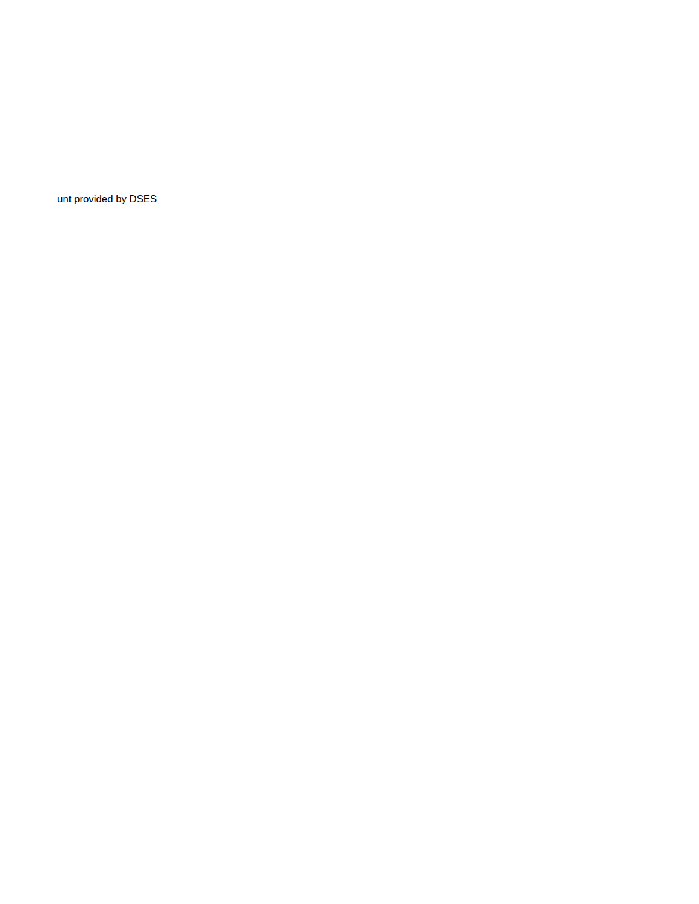unt provided by DSES